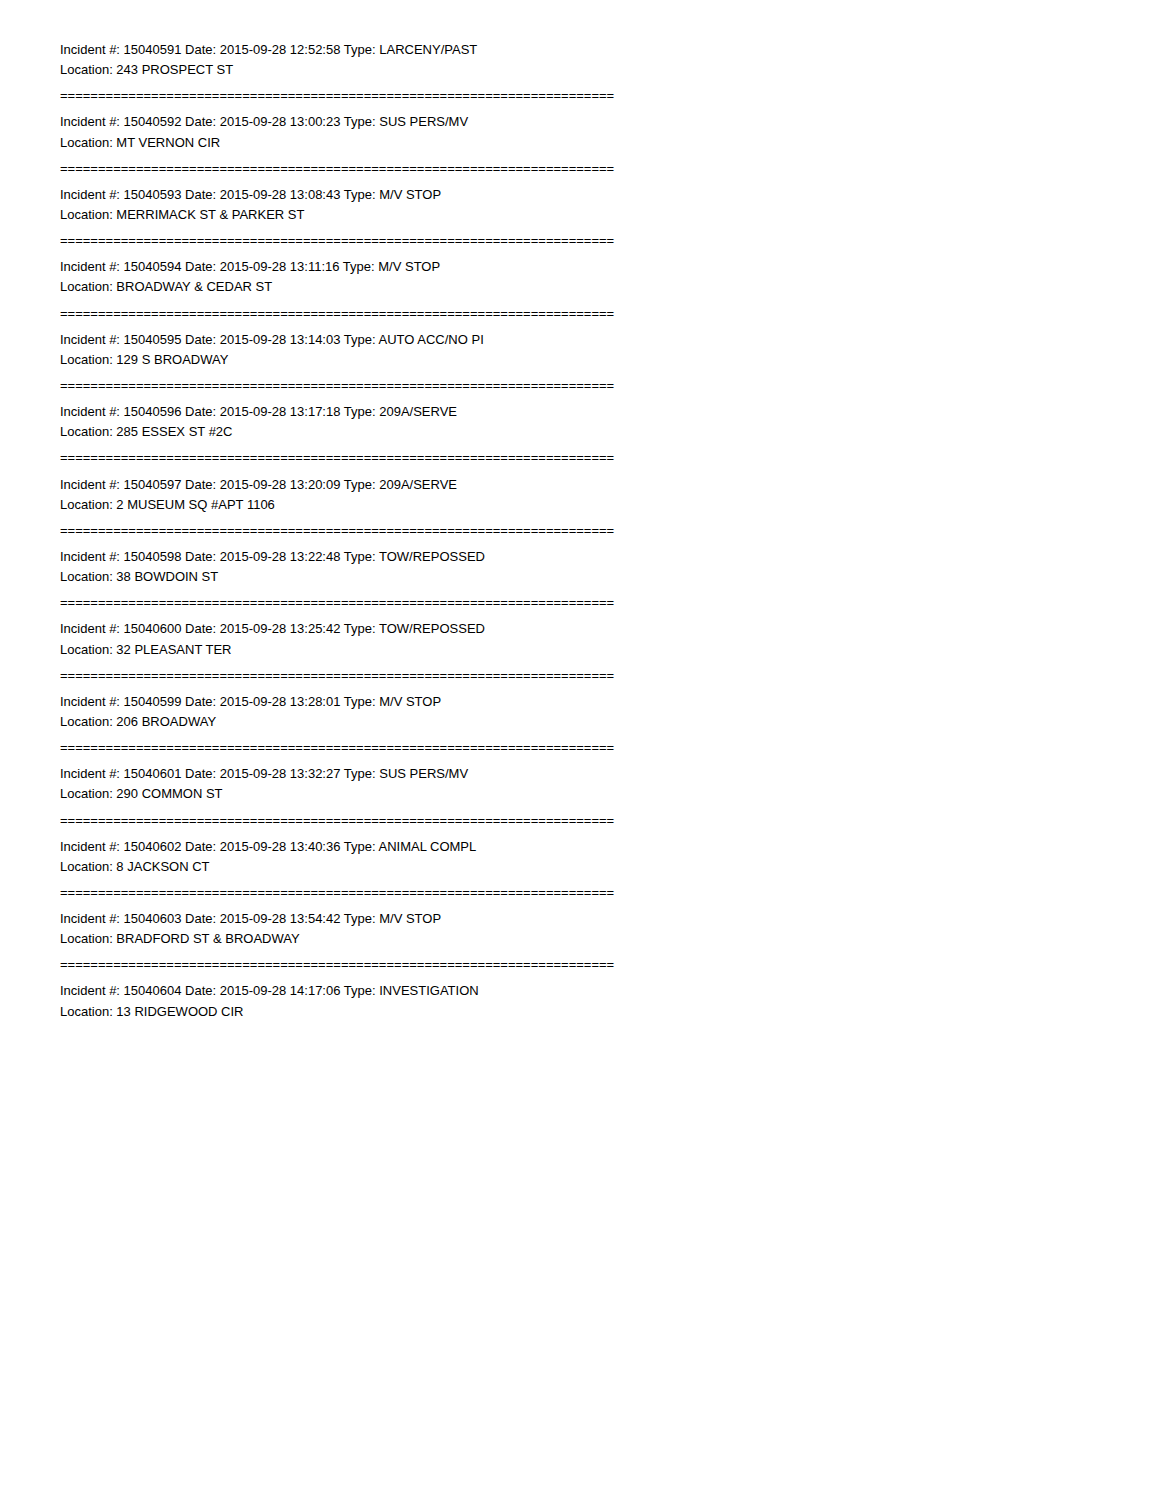Incident #: 15040591 Date: 2015-09-28 12:52:58 Type: LARCENY/PAST
Location: 243 PROSPECT ST
=========================================================================
Incident #: 15040592 Date: 2015-09-28 13:00:23 Type: SUS PERS/MV
Location: MT VERNON CIR
=========================================================================
Incident #: 15040593 Date: 2015-09-28 13:08:43 Type: M/V STOP
Location: MERRIMACK ST & PARKER ST
=========================================================================
Incident #: 15040594 Date: 2015-09-28 13:11:16 Type: M/V STOP
Location: BROADWAY & CEDAR ST
=========================================================================
Incident #: 15040595 Date: 2015-09-28 13:14:03 Type: AUTO ACC/NO PI
Location: 129 S BROADWAY
=========================================================================
Incident #: 15040596 Date: 2015-09-28 13:17:18 Type: 209A/SERVE
Location: 285 ESSEX ST #2C
=========================================================================
Incident #: 15040597 Date: 2015-09-28 13:20:09 Type: 209A/SERVE
Location: 2 MUSEUM SQ #APT 1106
=========================================================================
Incident #: 15040598 Date: 2015-09-28 13:22:48 Type: TOW/REPOSSED
Location: 38 BOWDOIN ST
=========================================================================
Incident #: 15040600 Date: 2015-09-28 13:25:42 Type: TOW/REPOSSED
Location: 32 PLEASANT TER
=========================================================================
Incident #: 15040599 Date: 2015-09-28 13:28:01 Type: M/V STOP
Location: 206 BROADWAY
=========================================================================
Incident #: 15040601 Date: 2015-09-28 13:32:27 Type: SUS PERS/MV
Location: 290 COMMON ST
=========================================================================
Incident #: 15040602 Date: 2015-09-28 13:40:36 Type: ANIMAL COMPL
Location: 8 JACKSON CT
=========================================================================
Incident #: 15040603 Date: 2015-09-28 13:54:42 Type: M/V STOP
Location: BRADFORD ST & BROADWAY
=========================================================================
Incident #: 15040604 Date: 2015-09-28 14:17:06 Type: INVESTIGATION
Location: 13 RIDGEWOOD CIR